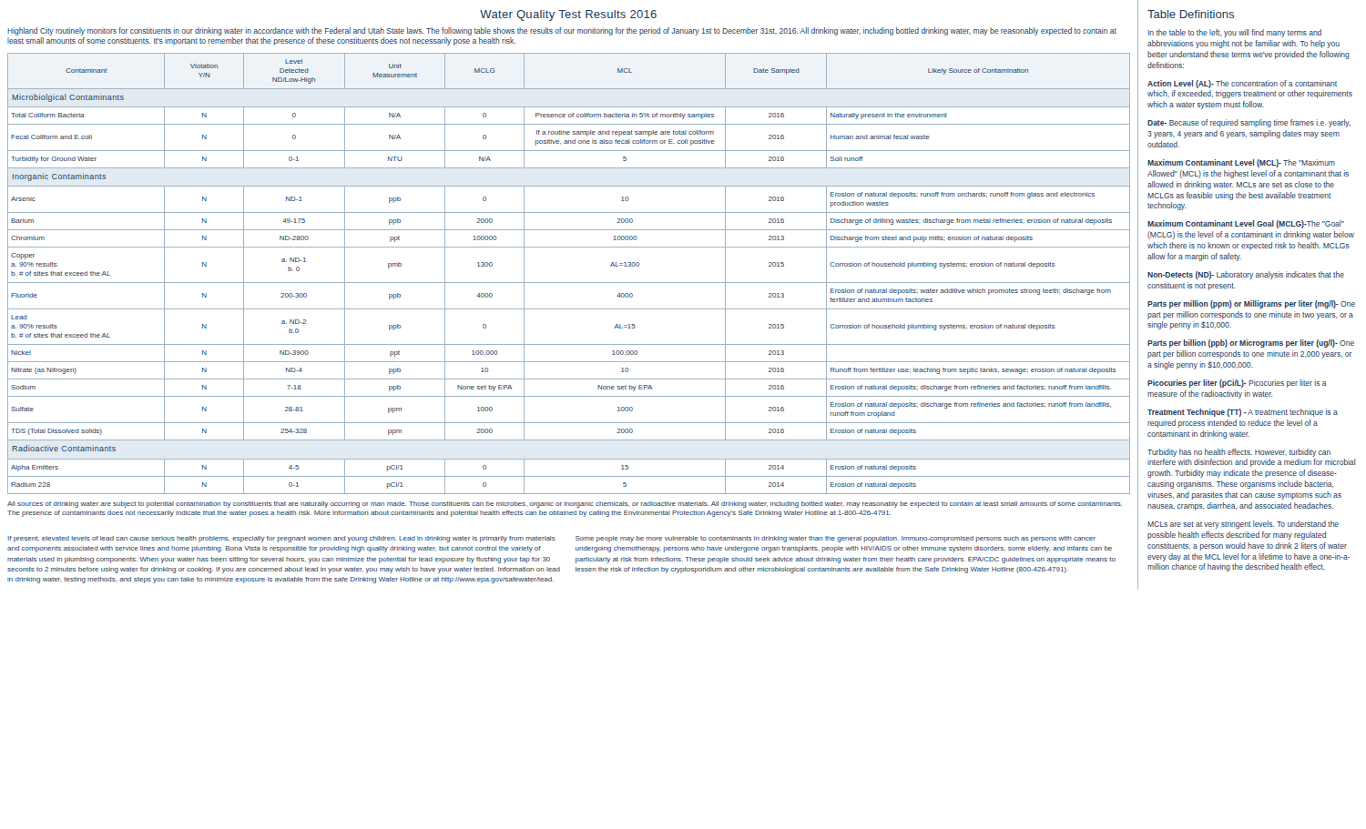Water Quality Test Results 2016
Highland City routinely monitors for constituents in our drinking water in accordance with the Federal and Utah State laws. The following table shows the results of our monitoring for the period of January 1st to December 31st, 2016. All drinking water, including bottled drinking water, may be reasonably expected to contain at least small amounts of some constituents. It's important to remember that the presence of these constituents does not necessarily pose a health risk.
| Contaminant | Violation Y/N | Level Detected ND/Low-High | Unit Measurement | MCLG | MCL | Date Sampled | Likely Source of Contamination |
| --- | --- | --- | --- | --- | --- | --- | --- |
| Microbiolgical Contaminants |
| Total Coliform Bacteria | N | 0 | N/A | 0 | Presence of coliform bacteria in 5% of monthly samples | 2016 | Naturally present in the environment |
| Fecal Coliform and E.coli | N | 0 | N/A | 0 | If a routine sample and repeat sample are total coliform positive, and one is also fecal coliform or E. coli positive | 2016 | Human and animal fecal waste |
| Turbidity for Ground Water | N | 0-1 | NTU | N/A | 5 | 2016 | Soil runoff |
| Inorganic Contaminants |
| Arsenic | N | ND-1 | ppb | 0 | 10 | 2016 | Erosion of natural deposits; runoff from orchards; runoff from glass and electronics production wastes |
| Barium | N | 49-175 | ppb | 2000 | 2000 | 2016 | Discharge of drilling wastes; discharge from metal refineries; erosion of natural deposits |
| Chromium | N | ND-2800 | ppt | 100000 | 100000 | 2013 | Discharge from steel and pulp mills; erosion of natural deposits |
| Copper a. 90% results b. # of sites that exceed the AL | N | a. ND-1 b. 0 | pmb | 1300 | AL=1300 | 2015 | Corrosion of household plumbing systems; erosion of natural deposits |
| Fluoride | N | 200-300 | ppb | 4000 | 4000 | 2013 | Erosion of natural deposits; water additive which promotes strong teeth; discharge from fertilizer and aluminum factories |
| Lead a. 90% results b. # of sites that exceed the AL | N | a. ND-2 b.0 | ppb | 0 | AL=15 | 2015 | Corrosion of household plumbing systems, erosion of natural deposits |
| Nickel | N | ND-3900 | ppt | 100,000 | 100,000 | 2013 | |
| Nitrate (as Nitrogen) | N | ND-4 | ppb | 10 | 10 | 2016 | Runoff from fertilizer use; leaching from septic tanks, sewage; erosion of natural deposits |
| Sodium | N | 7-18 | ppb | None set by EPA | None set by EPA | 2016 | Erosion of natural deposits; discharge from refineries and factories; runoff from landfills. |
| Sulfate | N | 28-81 | ppm | 1000 | 1000 | 2016 | Erosion of natural deposits; discharge from refineries and factories; runoff from landfills, runoff from cropland |
| TDS (Total Dissolved solids) | N | 254-328 | ppm | 2000 | 2000 | 2016 | Erosion of natural deposits |
| Radioactive Contaminants |
| Alpha Emitters | N | 4-5 | pCi/1 | 0 | 15 | 2014 | Erosion of natural deposits |
| Radium 228 | N | 0-1 | pCi/1 | 0 | 5 | 2014 | Erosion of natural deposits |
All sources of drinking water are subject to potential contamination by constituents that are naturally occurring or man made. Those constituents can be microbes, organic or inorganic chemicals, or radioactive materials. All drinking water, including bottled water, may reasonably be expected to contain at least small amounts of some contaminants. The presence of contaminants does not necessarily indicate that the water poses a health risk. More information about contaminants and potential health effects can be obtained by calling the Environmental Protection Agency's Safe Drinking Water Hotline at 1-800-426-4791.
If present, elevated levels of lead can cause serious health problems, especially for pregnant women and young children. Lead in drinking water is primarily from materials and components associated with service lines and home plumbing. Bona Vista is responsible for providing high quality drinking water, but cannot control the variety of materials used in plumbing components. When your water has been sitting for several hours, you can minimize the potential for lead exposure by flushing your tap for 30 seconds to 2 minutes before using water for drinking or cooking. If you are concerned about lead in your water, you may wish to have your water tested. Information on lead in drinking water, testing methods, and steps you can take to minimize exposure is available from the safe Drinking Water Hotline or at http://www.epa.gov/safewater/lead.
Some people may be more vulnerable to contaminants in drinking water than the general population. Immuno-compromised persons such as persons with cancer undergoing chemotherapy, persons who have undergone organ transplants, people with HIV/AIDS or other immune system disorders, some elderly, and infants can be particularly at risk from infections. These people should seek advice about drinking water from their health care providers. EPA/CDC guidelines on appropriate means to lessen the risk of infection by cryptosporidium and other microbiological contaminants are available from the Safe Drinking Water Hotline (800-426-4791).
Table Definitions
In the table to the left, you will find many terms and abbreviations you might not be familiar with. To help you better understand these terms we've provided the following definitions:
Action Level (AL)- The concentration of a contaminant which, if exceeded, triggers treatment or other requirements which a water system must follow.
Date- Because of required sampling time frames i.e. yearly, 3 years, 4 years and 6 years, sampling dates may seem outdated.
Maximum Contaminant Level (MCL)- The "Maximum Allowed" (MCL) is the highest level of a contaminant that is allowed in drinking water. MCLs are set as close to the MCLGs as feasible using the best available treatment technology.
Maximum Contaminant Level Goal (MCLG)-The "Goal"(MCLG) is the level of a contaminant in drinking water below which there is no known or expected risk to health. MCLGs allow for a margin of safety.
Non-Detects (ND)- Laboratory analysis indicates that the constituent is not present.
Parts per million (ppm) or Milligrams per liter (mg/l)- One part per million corresponds to one minute in two years, or a single penny in $10,000.
Parts per billion (ppb) or Micrograms per liter (ug/l)- One part per billion corresponds to one minute in 2,000 years, or a single penny in $10,000,000.
Picocuries per liter (pCi/L)- Picocuries per liter is a measure of the radioactivity in water.
Treatment Technique (TT) - A treatment technique is a required process intended to reduce the level of a contaminant in drinking water.
Turbidity has no health effects. However, turbidity can interfere with disinfection and provide a medium for microbial growth. Turbidity may indicate the presence of disease-causing organisms. These organisms include bacteria, viruses, and parasites that can cause symptoms such as nausea, cramps, diarrhea, and associated headaches.
MCLs are set at very stringent levels. To understand the possible health effects described for many regulated constituents, a person would have to drink 2 liters of water every day at the MCL level for a lifetime to have a one-in-a-million chance of having the described health effect.